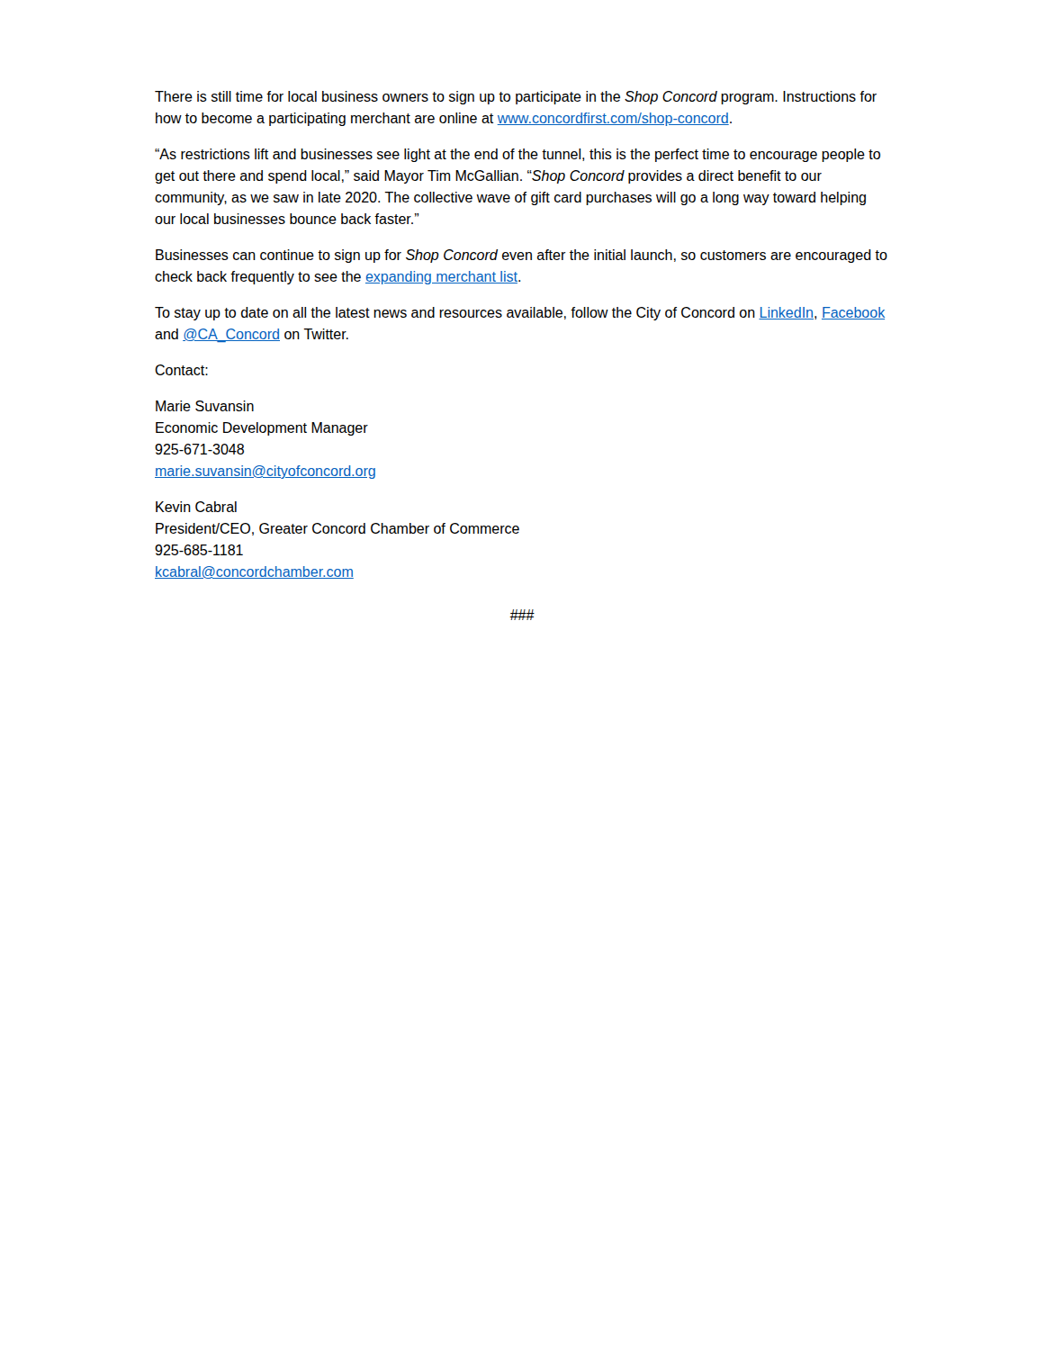There is still time for local business owners to sign up to participate in the Shop Concord program. Instructions for how to become a participating merchant are online at www.concordfirst.com/shop-concord.
“As restrictions lift and businesses see light at the end of the tunnel, this is the perfect time to encourage people to get out there and spend local,” said Mayor Tim McGallian. “Shop Concord provides a direct benefit to our community, as we saw in late 2020. The collective wave of gift card purchases will go a long way toward helping our local businesses bounce back faster.”
Businesses can continue to sign up for Shop Concord even after the initial launch, so customers are encouraged to check back frequently to see the expanding merchant list.
To stay up to date on all the latest news and resources available, follow the City of Concord on LinkedIn, Facebook and @CA_Concord on Twitter.
Contact:
Marie Suvansin
Economic Development Manager
925-671-3048
marie.suvansin@cityofconcord.org
Kevin Cabral
President/CEO, Greater Concord Chamber of Commerce
925-685-1181
kcabral@concordchamber.com
###